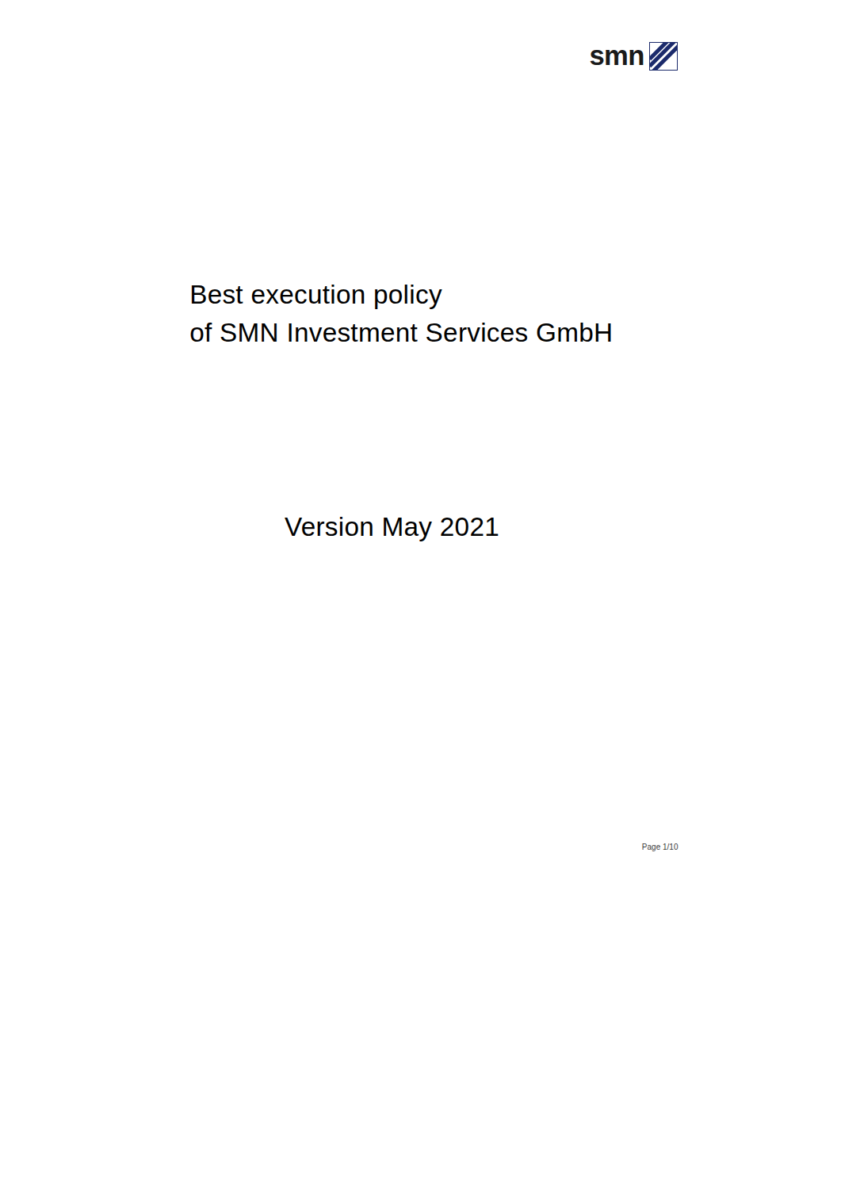smn
Best execution policy
of SMN Investment Services GmbH
Version May 2021
Page 1/10